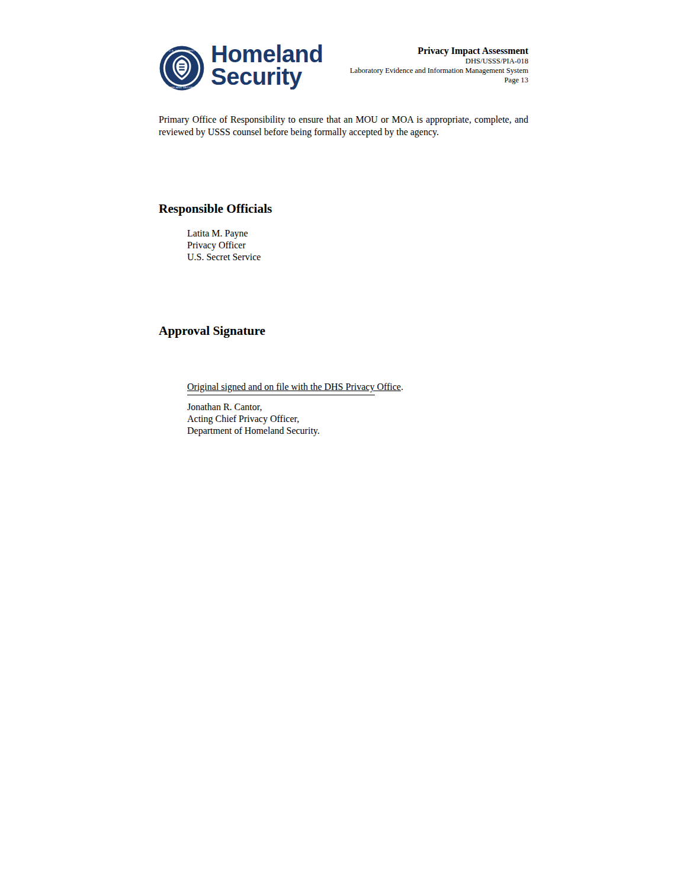U.S. DEPARTMENT HOMELAND SECURITY
Homeland
Security
Privacy Impact Assessment
DHS/USSS/PIA-018
Laboratory Evidence and Information Management System
Page 13
Primary Office of Responsibility to ensure that an MOU or MOA is appropriate, complete, and reviewed by USSS counsel before being formally accepted by the agency.
Responsible Officials
Latita M. Payne
Privacy Officer
U.S. Secret Service
Approval Signature
Original signed and on file with the DHS Privacy Office.
Jonathan R. Cantor,
Acting Chief Privacy Officer,
Department of Homeland Security.